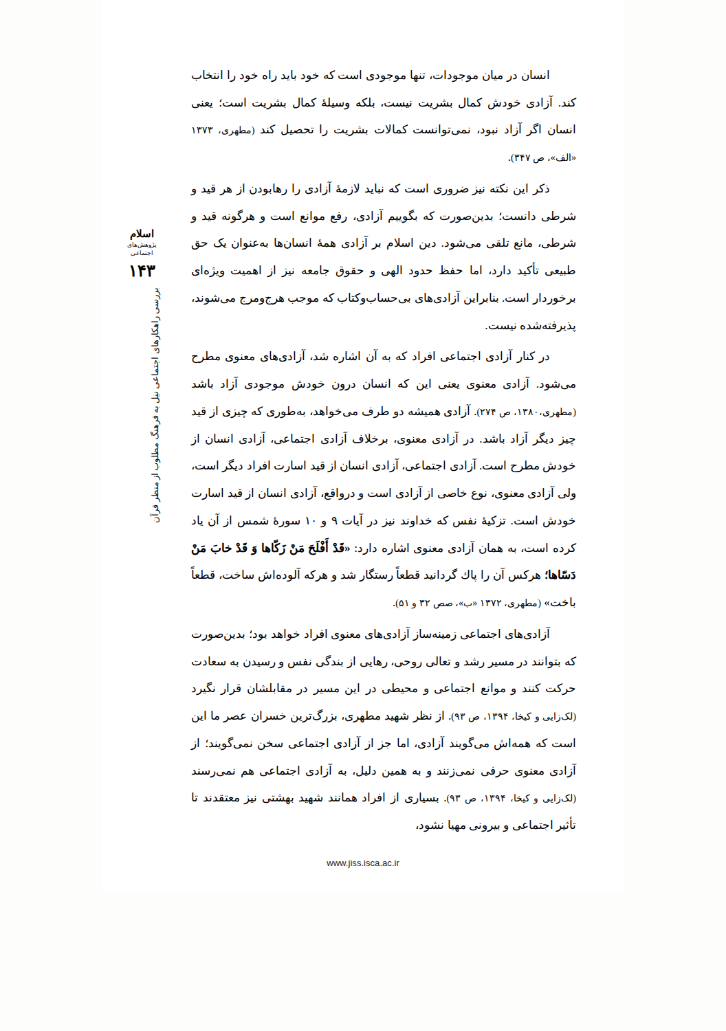انسان در میان موجودات، تنها موجودی است که خود باید راه خود را انتخاب کند. آزادی خودش کمال بشریت نیست، بلکه وسیلهٔ کمال بشریت است؛ یعنی انسان اگر آزاد نبود، نمی‌توانست کمالات بشریت را تحصیل کند (مطهری، ۱۳۷۳ «الف»، ص ۳۴۷).
ذکر این نکته نیز ضروری است که نباید لازمهٔ آزادی را رهابودن از هر قید و شرطی دانست؛ بدین‌صورت که بگوییم آزادی، رفع موانع است و هرگونه قید و شرطی، مانع تلقی می‌شود. دین اسلام بر آزادی همهٔ انسان‌ها به‌عنوان یک حق طبیعی تأکید دارد، اما حفظ حدود الهی و حقوق جامعه نیز از اهمیت ویژه‌ای برخوردار است. بنابراین آزادی‌های بی‌حساب‌وکتاب که موجب هرج‌ومرج می‌شوند، پذیرفته‌شده نیست.
در کنار آزادی اجتماعی افراد که به آن اشاره شد، آزادی‌های معنوی مطرح می‌شود. آزادی معنوی یعنی این که انسان درون خودش موجودی آزاد باشد (مطهری،۱۳۸۰، ص ۲۷۴). آزادی همیشه دو طرف می‌خواهد، به‌طوری که چیزی از قید چیز دیگر آزاد باشد. در آزادی معنوی، برخلاف آزادی اجتماعی، آزادی انسان از خودش مطرح است. آزادی اجتماعی، آزادی انسان از قید اسارت افراد دیگر است، ولی آزادی معنوی، نوع خاصی از آزادی است و درواقع، آزادی انسان از قید اسارت خودش است. تزکیهٔ نفس که خداوند نیز در آیات ۹ و ۱۰ سورهٔ شمس از آن یاد کرده است، به همان آزادی معنوی اشاره دارد: «قَدْ أَفْلَحَ مَنْ زَکّاها وَ قَدْ خابَ مَنْ دَسّاها؛ هرکس آن را پاك گردانید قطعاً رستگار شد و هرکه آلوده‌اش ساخت، قطعاً باخت» (مطهری، ۱۳۷۲ «ب»، صص ۳۲ و ۵۱).
آزادی‌های اجتماعی زمینه‌ساز آزادی‌های معنوی افراد خواهد بود؛ بدین‌صورت که بتوانند در مسیر رشد و تعالی روحی، رهایی از بندگی نفس و رسیدن به سعادت حرکت کنند و موانع اجتماعی و محیطی در این مسیر در مقابلشان قرار نگیرد (لک‌زایی و کیخا، ۱۳۹۴، ص ۹۳). از نظر شهید مطهری، بزرگ‌ترین خسران عصر ما این است که همه‌اش می‌گویند آزادی، اما جز از آزادی اجتماعی سخن نمی‌گویند؛ از آزادی معنوی حرفی نمی‌زنند و به همین دلیل، به آزادی اجتماعی هم نمی‌رسند (لک‌زایی و کیخا، ۱۳۹۴، ص ۹۳). بسیاری از افراد همانند شهید بهشتی نیز معتقدند تا تأثیر اجتماعی و بیرونی مهیا نشود،
اسلامپژوهش‌های اجتماعی
۱۴۳
بررسی راهکارهای اجتماعی نیل به فرهنگ مطلوب از منظر قرآن
www.jiss.isca.ac.ir